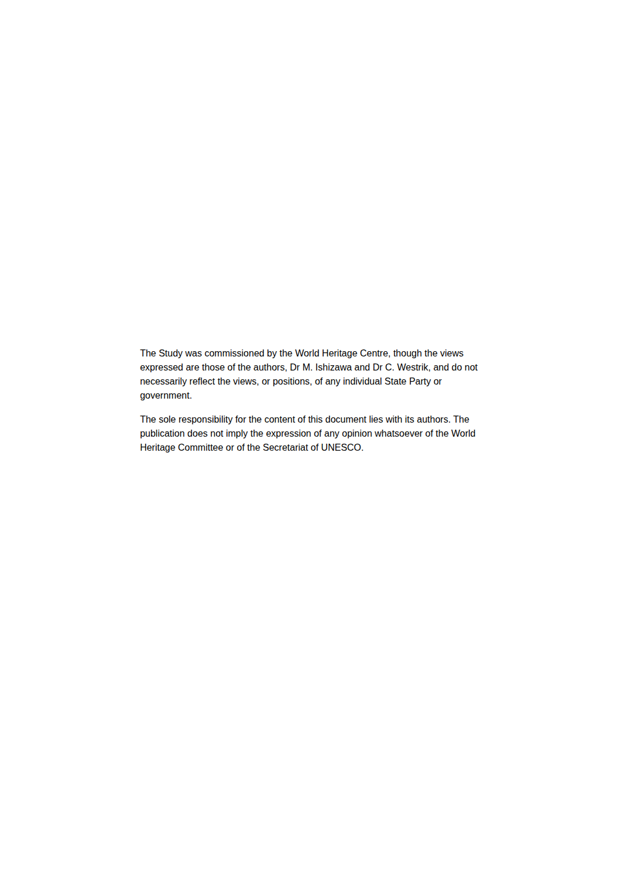The Study was commissioned by the World Heritage Centre, though the views expressed are those of the authors, Dr M. Ishizawa and Dr C. Westrik, and do not necessarily reflect the views, or positions, of any individual State Party or government.
The sole responsibility for the content of this document lies with its authors. The publication does not imply the expression of any opinion whatsoever of the World Heritage Committee or of the Secretariat of UNESCO.